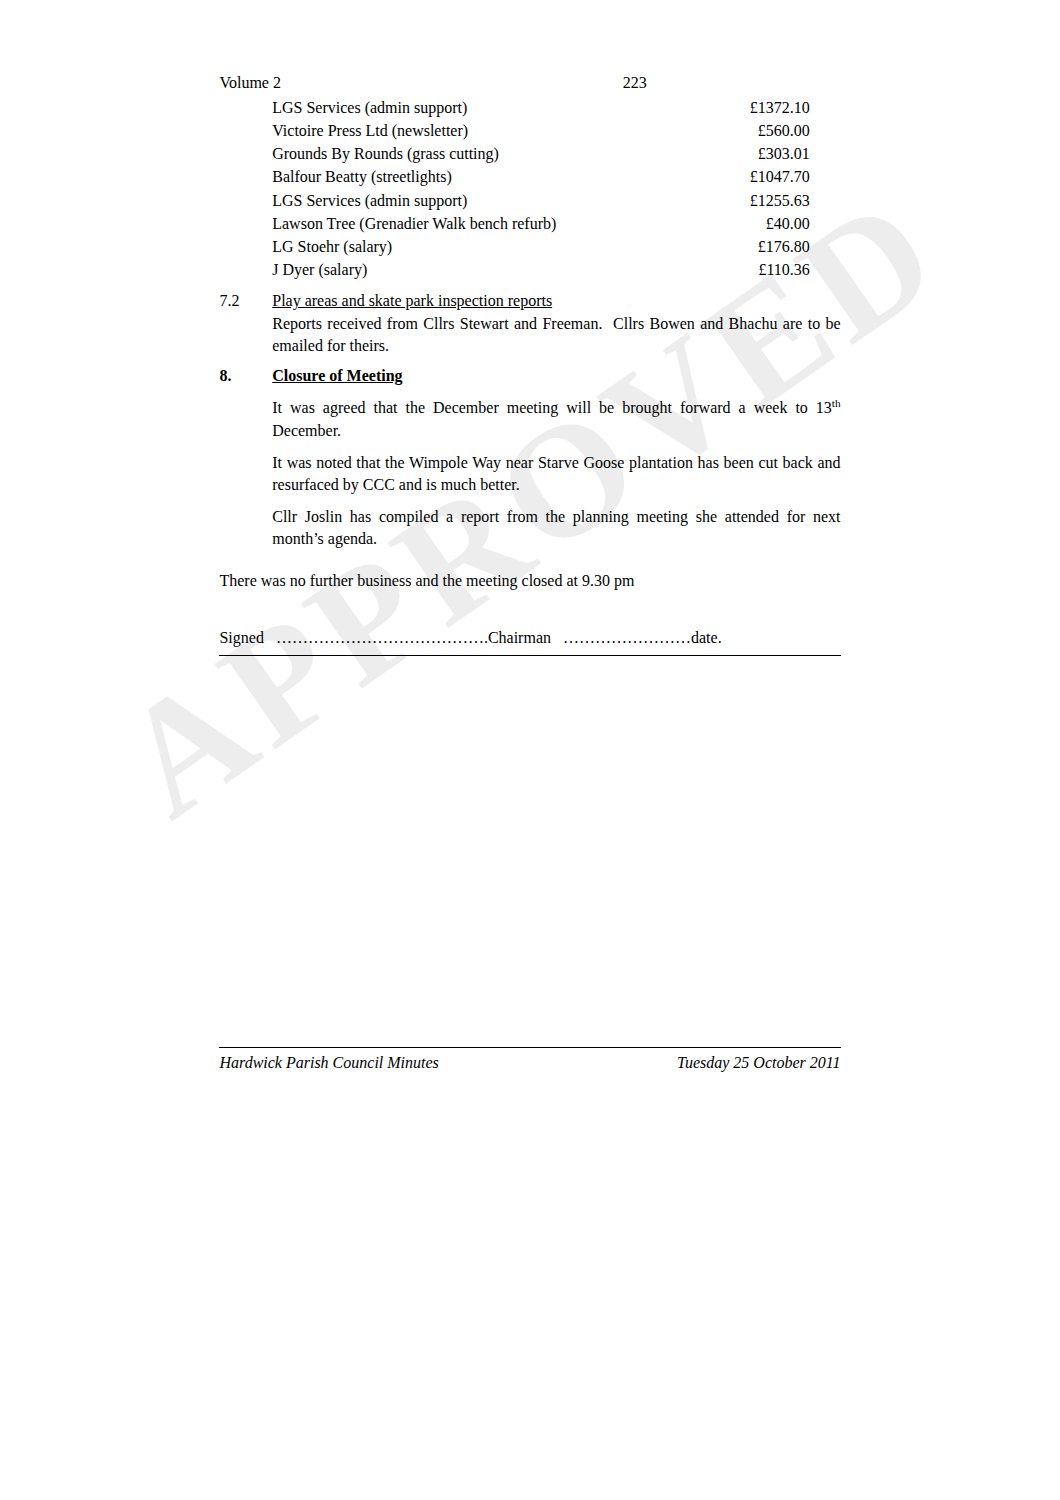APPROVED
Volume 2
223
| LGS Services (admin support) | £1372.10 |
| Victoire Press Ltd (newsletter) | £560.00 |
| Grounds By Rounds (grass cutting) | £303.01 |
| Balfour Beatty (streetlights) | £1047.70 |
| LGS Services (admin support) | £1255.63 |
| Lawson Tree (Grenadier Walk bench refurb) | £40.00 |
| LG Stoehr (salary) | £176.80 |
| J Dyer (salary) | £110.36 |
7.2
Play areas and skate park inspection reports
Reports received from Cllrs Stewart and Freeman. Cllrs Bowen and Bhachu are to be emailed for theirs.
8.
Closure of Meeting
It was agreed that the December meeting will be brought forward a week to 13th December.
It was noted that the Wimpole Way near Starve Goose plantation has been cut back and resurfaced by CCC and is much better.
Cllr Joslin has compiled a report from the planning meeting she attended for next month’s agenda.
There was no further business and the meeting closed at 9.30 pm
Signed ………………………………….Chairman ……………………date.
Hardwick Parish Council Minutes
Tuesday 25 October 2011